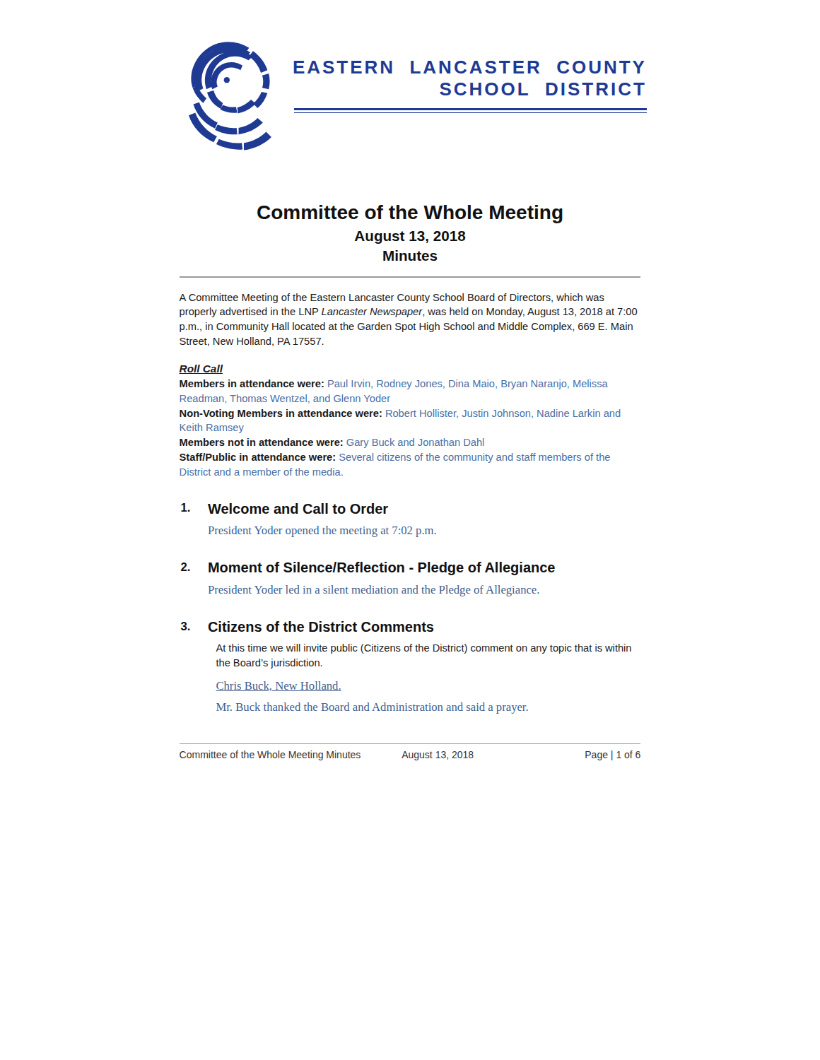EASTERN LANCASTER COUNTY
SCHOOL DISTRICT
Committee of the Whole Meeting
August 13, 2018
Minutes
A Committee Meeting of the Eastern Lancaster County School Board of Directors, which was properly advertised in the LNP Lancaster Newspaper, was held on Monday, August 13, 2018 at 7:00 p.m., in Community Hall located at the Garden Spot High School and Middle Complex, 669 E. Main Street, New Holland, PA 17557.
Roll Call
Members in attendance were: Paul Irvin, Rodney Jones, Dina Maio, Bryan Naranjo, Melissa Readman, Thomas Wentzel, and Glenn Yoder
Non-Voting Members in attendance were: Robert Hollister, Justin Johnson, Nadine Larkin and Keith Ramsey
Members not in attendance were: Gary Buck and Jonathan Dahl
Staff/Public in attendance were: Several citizens of the community and staff members of the District and a member of the media.
Welcome and Call to Order
President Yoder opened the meeting at 7:02 p.m.
Moment of Silence/Reflection - Pledge of Allegiance
President Yoder led in a silent mediation and the Pledge of Allegiance.
Citizens of the District Comments
At this time we will invite public (Citizens of the District) comment on any topic that is within the Board’s jurisdiction.
Chris Buck, New Holland.
Mr. Buck thanked the Board and Administration and said a prayer.
Committee of the Whole Meeting Minutes
August 13, 2018
Page | 1 of 6